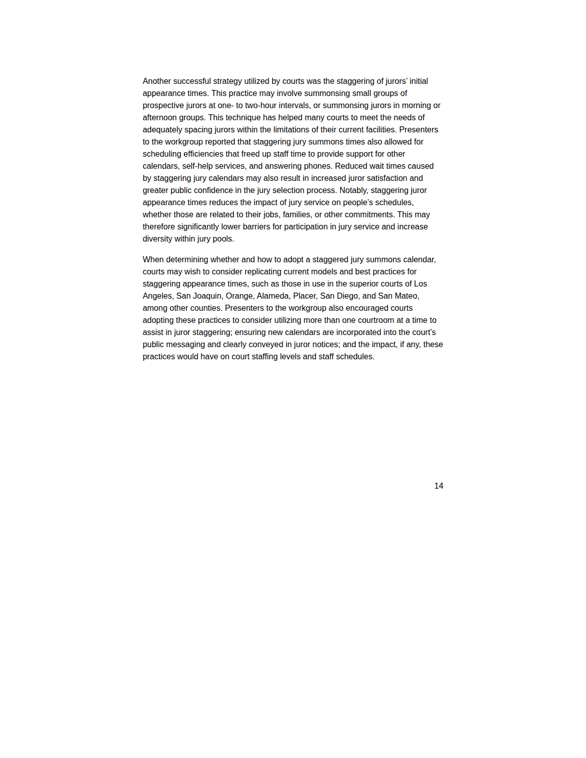Another successful strategy utilized by courts was the staggering of jurors’ initial appearance times. This practice may involve summonsing small groups of prospective jurors at one- to two-hour intervals, or summonsing jurors in morning or afternoon groups. This technique has helped many courts to meet the needs of adequately spacing jurors within the limitations of their current facilities. Presenters to the workgroup reported that staggering jury summons times also allowed for scheduling efficiencies that freed up staff time to provide support for other calendars, self-help services, and answering phones. Reduced wait times caused by staggering jury calendars may also result in increased juror satisfaction and greater public confidence in the jury selection process. Notably, staggering juror appearance times reduces the impact of jury service on people’s schedules, whether those are related to their jobs, families, or other commitments. This may therefore significantly lower barriers for participation in jury service and increase diversity within jury pools.
When determining whether and how to adopt a staggered jury summons calendar, courts may wish to consider replicating current models and best practices for staggering appearance times, such as those in use in the superior courts of Los Angeles, San Joaquin, Orange, Alameda, Placer, San Diego, and San Mateo, among other counties. Presenters to the workgroup also encouraged courts adopting these practices to consider utilizing more than one courtroom at a time to assist in juror staggering; ensuring new calendars are incorporated into the court’s public messaging and clearly conveyed in juror notices; and the impact, if any, these practices would have on court staffing levels and staff schedules.
14